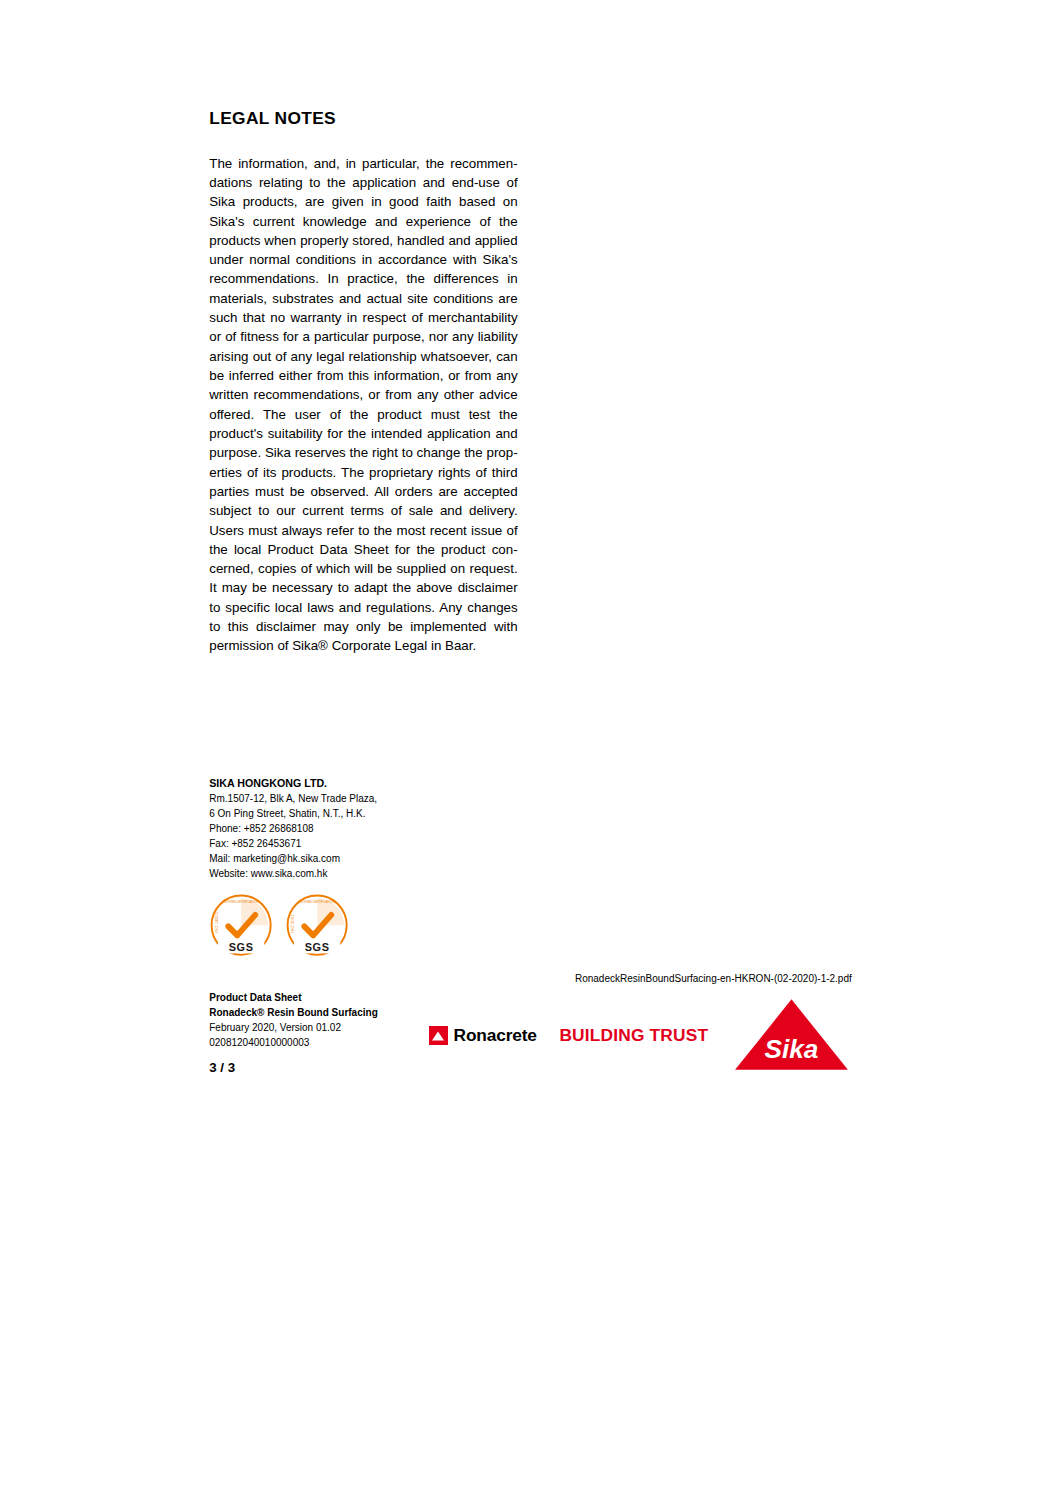LEGAL NOTES
The information, and, in particular, the recommendations relating to the application and end-use of Sika products, are given in good faith based on Sika's current knowledge and experience of the products when properly stored, handled and applied under normal conditions in accordance with Sika's recommendations. In practice, the differences in materials, substrates and actual site conditions are such that no warranty in respect of merchantability or of fitness for a particular purpose, nor any liability arising out of any legal relationship whatsoever, can be inferred either from this information, or from any written recommendations, or from any other advice offered. The user of the product must test the product's suitability for the intended application and purpose. Sika reserves the right to change the properties of its products. The proprietary rights of third parties must be observed. All orders are accepted subject to our current terms of sale and delivery. Users must always refer to the most recent issue of the local Product Data Sheet for the product concerned, copies of which will be supplied on request. It may be necessary to adapt the above disclaimer to specific local laws and regulations. Any changes to this disclaimer may only be implemented with permission of Sika® Corporate Legal in Baar.
SIKA HONGKONG LTD.
Rm.1507-12, Blk A, New Trade Plaza,
6 On Ping Street, Shatin, N.T., H.K.
Phone: +852 26868108
Fax: +852 26453671
Mail: marketing@hk.sika.com
Website: www.sika.com.hk
SGS ISO 14001 SYSTEM CERTIFICATION
SGS ISO 9001 SYSTEM CERTIFICATION
Product Data Sheet
Ronadeck® Resin Bound Surfacing
February 2020, Version 01.02
020812040010000003
3 / 3
RonadeckResinBoundSurfacing-en-HKRON-(02-2020)-1-2.pdf
Ronacrete
BUILDING TRUST
Sika ®